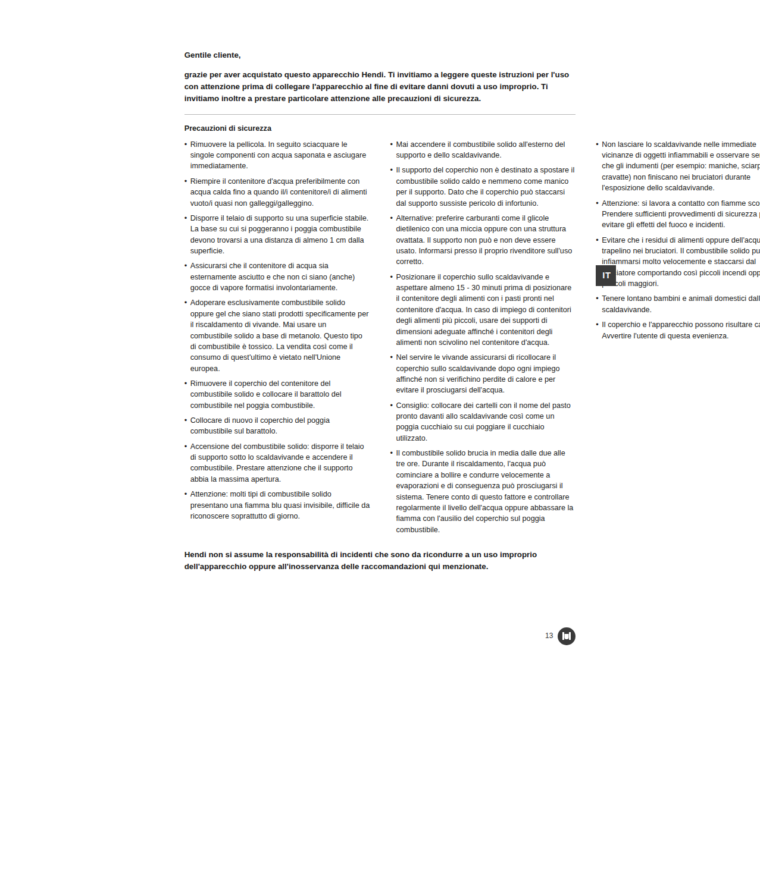Gentile cliente,
grazie per aver acquistato questo apparecchio Hendi. Ti invitiamo a leggere queste istruzioni per l'uso con attenzione prima di collegare l'apparecchio al fine di evitare danni dovuti a uso improprio. Ti invitiamo inoltre a prestare particolare attenzione alle precauzioni di sicurezza.
Precauzioni di sicurezza
Rimuovere la pellicola. In seguito sciacquare le singole componenti con acqua saponata e asciugare immediatamente.
Riempire il contenitore d'acqua preferibilmente con acqua calda fino a quando il/i contenitore/i di alimenti vuoto/i quasi non galleggi/galleggino.
Disporre il telaio di supporto su una superficie stabile. La base su cui si poggeranno i poggia combustibile devono trovarsi a una distanza di almeno 1 cm dalla superficie.
Assicurarsi che il contenitore di acqua sia esternamente asciutto e che non ci siano (anche) gocce di vapore formatisi involontariamente.
Adoperare esclusivamente combustibile solido oppure gel che siano stati prodotti specificamente per il riscaldamento di vivande. Mai usare un combustibile solido a base di metanolo. Questo tipo di combustibile è tossico. La vendita così come il consumo di quest'ultimo è vietato nell'Unione europea.
Rimuovere il coperchio del contenitore del combustibile solido e collocare il barattolo del combustibile nel poggia combustibile.
Collocare di nuovo il coperchio del poggia combustibile sul barattolo.
Accensione del combustibile solido: disporre il telaio di supporto sotto lo scaldavivande e accendere il combustibile. Prestare attenzione che il supporto abbia la massima apertura.
Attenzione: molti tipi di combustibile solido presentano una fiamma blu quasi invisibile, difficile da riconoscere soprattutto di giorno.
Mai accendere il combustibile solido all'esterno del supporto e dello scaldavivande.
Il supporto del coperchio non è destinato a spostare il combustibile solido caldo e nemmeno come manico per il supporto. Dato che il coperchio può staccarsi dal supporto sussiste pericolo di infortunio.
Alternative: preferire carburanti come il glicole dietilenico con una miccia oppure con una struttura ovattata. Il supporto non può e non deve essere usato. Informarsi presso il proprio rivenditore sull'uso corretto.
Posizionare il coperchio sullo scaldavivande e aspettare almeno 15 - 30 minuti prima di posizionare il contenitore degli alimenti con i pasti pronti nel contenitore d'acqua. In caso di impiego di contenitori degli alimenti più piccoli, usare dei supporti di dimensioni adeguate affinché i contenitori degli alimenti non scivolino nel contenitore d'acqua.
Nel servire le vivande assicurarsi di ricollocare il coperchio sullo scaldavivande dopo ogni impiego affinché non si verifichino perdite di calore e per evitare il prosciugarsi dell'acqua.
Consiglio: collocare dei cartelli con il nome del pasto pronto davanti allo scaldavivande così come un poggia cucchiaio su cui poggiare il cucchiaio utilizzato.
Il combustibile solido brucia in media dalle due alle tre ore. Durante il riscaldamento, l'acqua può cominciare a bollire e condurre velocemente a evaporazioni e di conseguenza può prosciugarsi il sistema. Tenere conto di questo fattore e controllare regolarmente il livello dell'acqua oppure abbassare la fiamma con l'ausilio del coperchio sul poggia combustibile.
Non lasciare lo scaldavivande nelle immediate vicinanze di oggetti infiammabili e osservare sempre che gli indumenti (per esempio: maniche, sciarpe e cravatte) non finiscano nei bruciatori durante l'esposizione dello scaldavivande.
Attenzione: si lavora a contatto con fiamme scoperte. Prendere sufficienti provvedimenti di sicurezza per evitare gli effetti del fuoco e incidenti.
Evitare che i residui di alimenti oppure dell'acqua trapelino nei bruciatori. Il combustibile solido può infiammarsi molto velocemente e staccarsi dal bruciatore comportando così piccoli incendi oppure pericoli maggiori.
Tenere lontano bambini e animali domestici dallo scaldavivande.
Il coperchio e l'apparecchio possono risultare caldi. Avvertire l'utente di questa evenienza.
Hendi non si assume la responsabilità di incidenti che sono da ricondurre a un uso improprio dell'apparecchio oppure all'inosservanza delle raccomandazioni qui menzionate.
IT
13